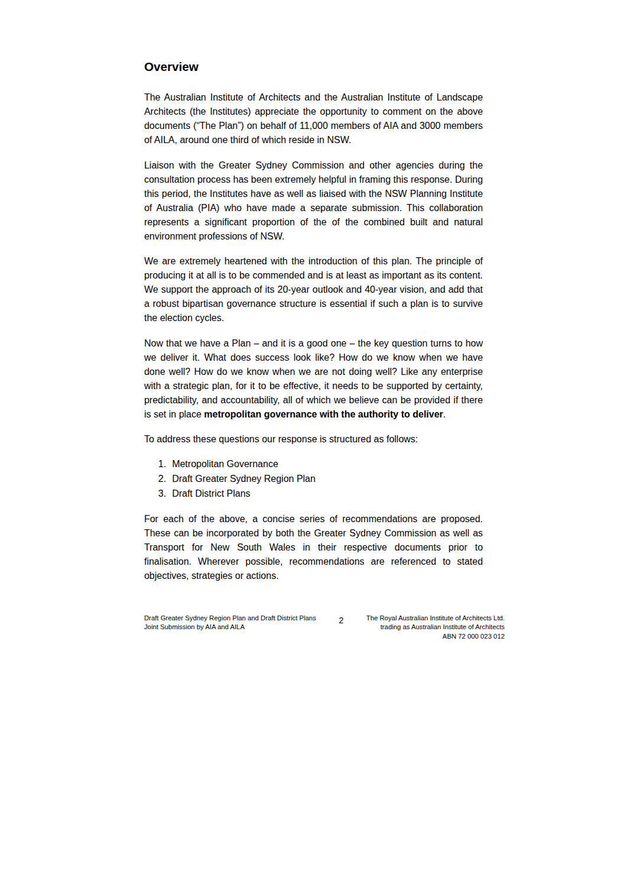Overview
The Australian Institute of Architects and the Australian Institute of Landscape Architects (the Institutes) appreciate the opportunity to comment on the above documents (“The Plan”) on behalf of 11,000 members of AIA and 3000 members of AILA, around one third of which reside in NSW.
Liaison with the Greater Sydney Commission and other agencies during the consultation process has been extremely helpful in framing this response. During this period, the Institutes have as well as liaised with the NSW Planning Institute of Australia (PIA) who have made a separate submission. This collaboration represents a significant proportion of the of the combined built and natural environment professions of NSW.
We are extremely heartened with the introduction of this plan. The principle of producing it at all is to be commended and is at least as important as its content. We support the approach of its 20-year outlook and 40-year vision, and add that a robust bipartisan governance structure is essential if such a plan is to survive the election cycles.
Now that we have a Plan – and it is a good one – the key question turns to how we deliver it. What does success look like? How do we know when we have done well? How do we know when we are not doing well? Like any enterprise with a strategic plan, for it to be effective, it needs to be supported by certainty, predictability, and accountability, all of which we believe can be provided if there is set in place metropolitan governance with the authority to deliver.
To address these questions our response is structured as follows:
Metropolitan Governance
Draft Greater Sydney Region Plan
Draft District Plans
For each of the above, a concise series of recommendations are proposed. These can be incorporated by both the Greater Sydney Commission as well as Transport for New South Wales in their respective documents prior to finalisation. Wherever possible, recommendations are referenced to stated objectives, strategies or actions.
Draft Greater Sydney Region Plan and Draft District Plans
Joint Submission by AIA and AILA
2
The Royal Australian Institute of Architects Ltd.
trading as Australian Institute of Architects
ABN 72 000 023 012